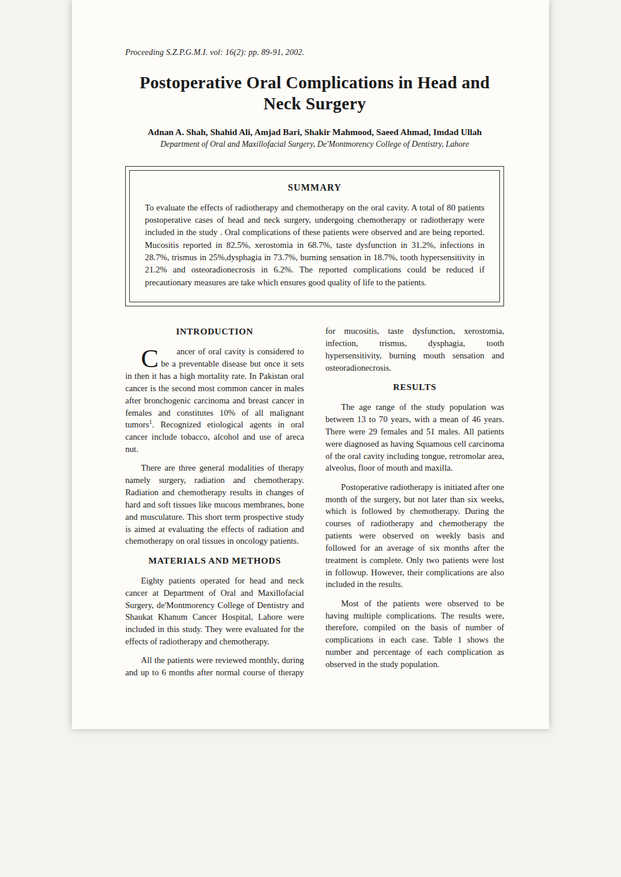Proceeding S.Z.P.G.M.I. vol: 16(2): pp. 89-91, 2002.
Postoperative Oral Complications in Head and Neck Surgery
Adnan A. Shah, Shahid Ali, Amjad Bari, Shakir Mahmood, Saeed Ahmad, Imdad Ullah
Department of Oral and Maxillofacial Surgery, De'Montmorency College of Dentistry, Lahore
SUMMARY
To evaluate the effects of radiotherapy and chemotherapy on the oral cavity. A total of 80 patients postoperative cases of head and neck surgery, undergoing chemotherapy or radiotherapy were included in the study . Oral complications of these patients were observed and are being reported. Mucositis reported in 82.5%, xerostomia in 68.7%, taste dysfunction in 31.2%, infections in 28.7%, trismus in 25%,dysphagia in 73.7%, burning sensation in 18.7%, tooth hypersensitivity in 21.2% and osteoradionecrosis in 6.2%. The reported complications could be reduced if precautionary measures are take which ensures good quality of life to the patients.
INTRODUCTION
Cancer of oral cavity is considered to be a preventable disease but once it sets in then it has a high mortality rate. In Pakistan oral cancer is the second most common cancer in males after bronchogenic carcinoma and breast cancer in females and constitutes 10% of all malignant tumors1. Recognized etiological agents in oral cancer include tobacco, alcohol and use of areca nut.
There are three general modalities of therapy namely surgery, radiation and chemotherapy. Radiation and chemotherapy results in changes of hard and soft tissues like mucous membranes, bone and musculature. This short term prospective study is aimed at evaluating the effects of radiation and chemotherapy on oral tissues in oncology patients.
MATERIALS AND METHODS
Eighty patients operated for head and neck cancer at Department of Oral and Maxillofacial Surgery, de'Montmorency College of Dentistry and Shaukat Khanum Cancer Hospital, Lahore were included in this study. They were evaluated for the effects of radiotherapy and chemotherapy.
All the patients were reviewed monthly, during and up to 6 months after normal course of therapy for mucositis, taste dysfunction, xerostomia, infection, trismus, dysphagia, tooth hypersensitivity, burning mouth sensation and osteoradionecrosis.
RESULTS
The age range of the study population was between 13 to 70 years, with a mean of 46 years. There were 29 females and 51 males. All patients were diagnosed as having Squamous cell carcinoma of the oral cavity including tongue, retromolar area, alveolus, floor of mouth and maxilla.
Postoperative radiotherapy is initiated after one month of the surgery, but not later than six weeks, which is followed by chemotherapy. During the courses of radiotherapy and chemotherapy the patients were observed on weekly basis and followed for an average of six months after the treatment is complete. Only two patients were lost in followup. However, their complications are also included in the results.
Most of the patients were observed to be having multiple complications. The results were, therefore, compiled on the basis of number of complications in each case. Table 1 shows the number and percentage of each complication as observed in the study population.